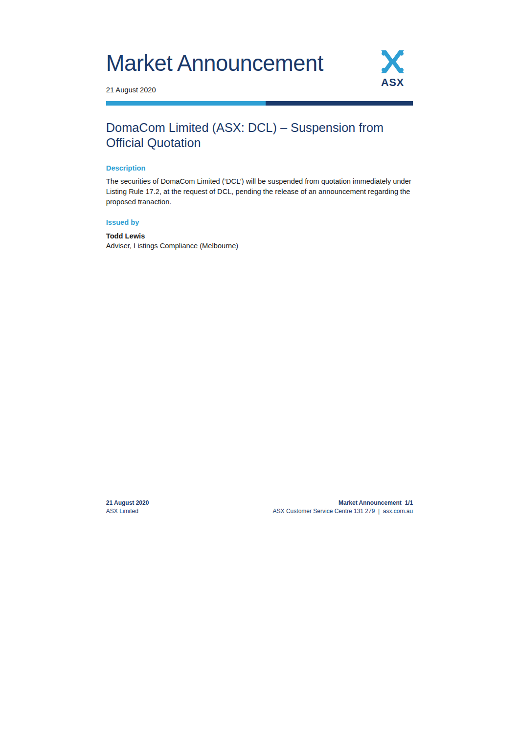ASX
Market Announcement
21 August 2020
DomaCom Limited (ASX: DCL) – Suspension from Official Quotation
Description
The securities of DomaCom Limited (‘DCL’) will be suspended from quotation immediately under Listing Rule 17.2, at the request of DCL, pending the release of an announcement regarding the proposed tranaction.
Issued by
Todd Lewis
Adviser, Listings Compliance (Melbourne)
21 August 2020
ASX Limited
Market Announcement 1/1
ASX Customer Service Centre 131 279 | asx.com.au